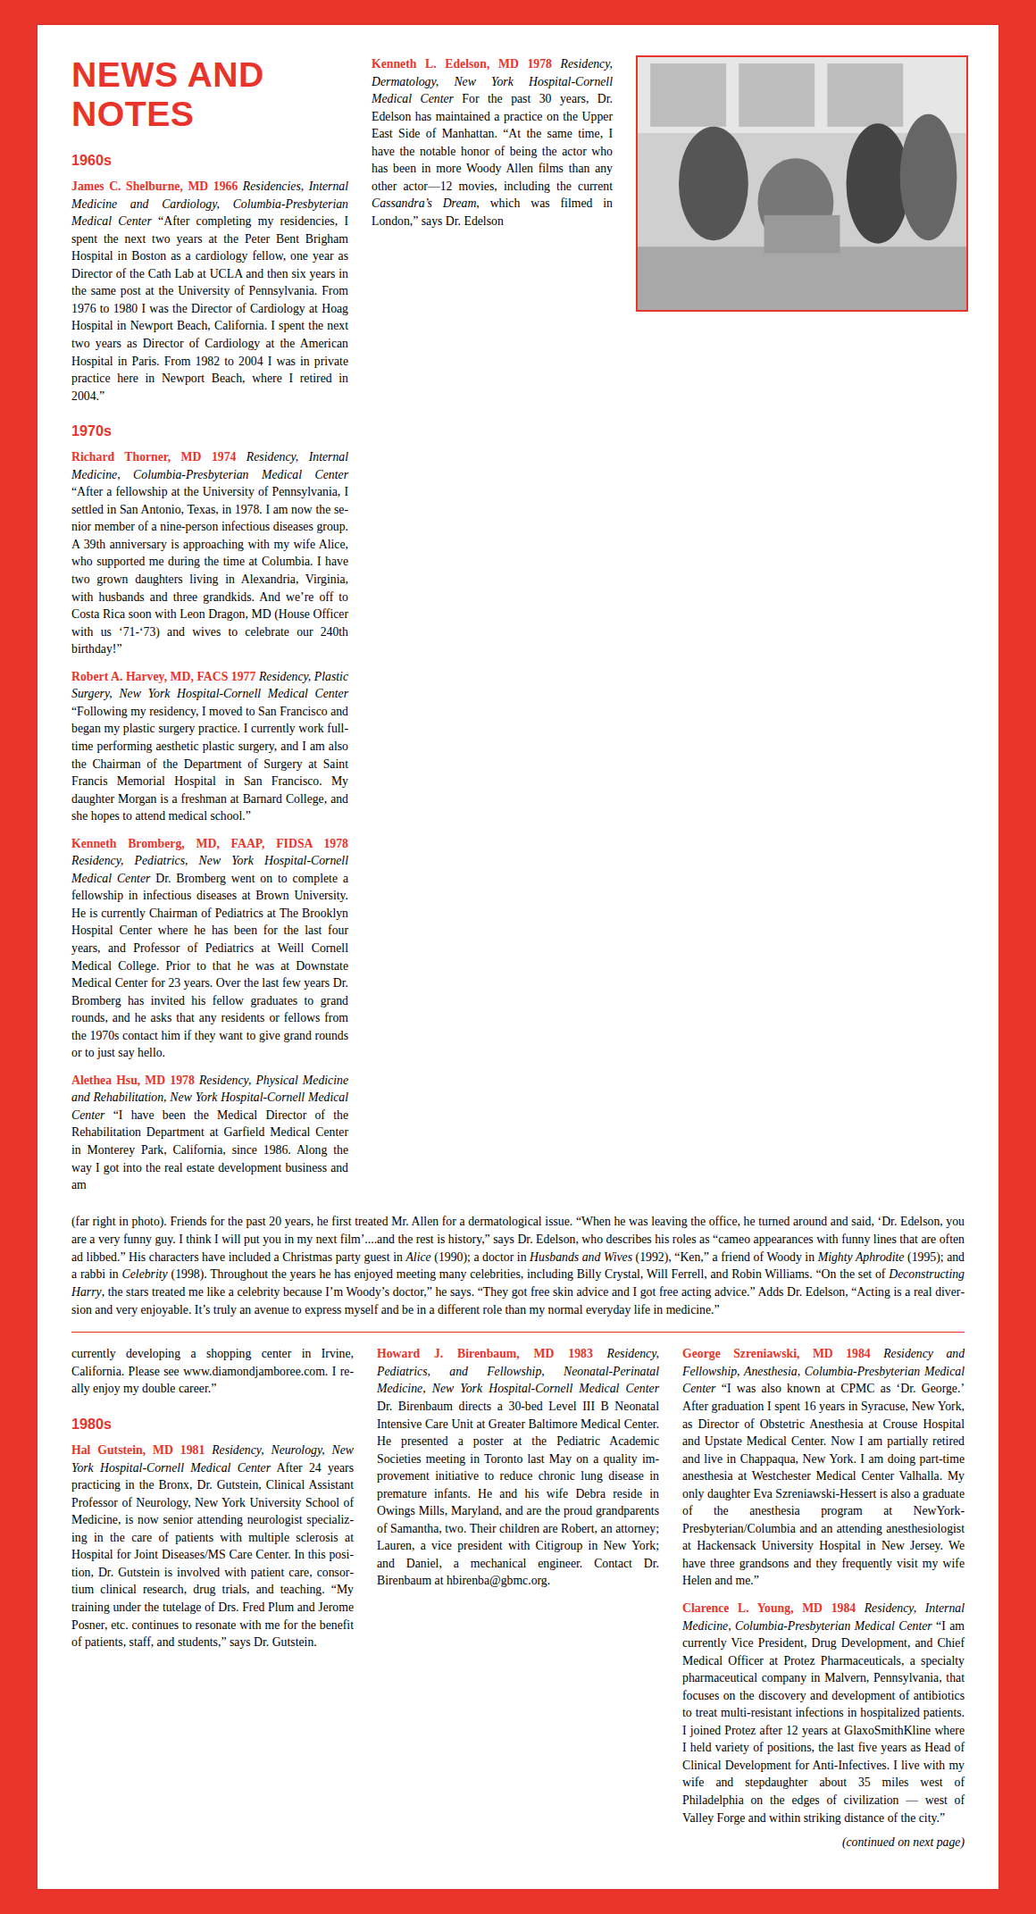NEWS AND NOTES
1960s
James C. Shelburne, MD 1966 Residencies, Internal Medicine and Cardiology, Columbia-Presbyterian Medical Center “After completing my residencies, I spent the next two years at the Peter Bent Brigham Hospital in Boston as a cardiology fellow, one year as Director of the Cath Lab at UCLA and then six years in the same post at the University of Pennsylvania. From 1976 to 1980 I was the Director of Cardiology at Hoag Hospital in Newport Beach, California. I spent the next two years as Director of Cardiology at the American Hospital in Paris. From 1982 to 2004 I was in private practice here in Newport Beach, where I retired in 2004.”
1970s
Richard Thorner, MD 1974 Residency, Internal Medicine, Columbia-Presbyterian Medical Center “After a fellowship at the University of Pennsylvania, I settled in San Antonio, Texas, in 1978. I am now the senior member of a nine-person infectious diseases group. A 39th anniversary is approaching with my wife Alice, who supported me during the time at Columbia. I have two grown daughters living in Alexandria, Virginia, with husbands and three grandkids. And we’re off to Costa Rica soon with Leon Dragon, MD (House Officer with us ‘71-‘73) and wives to celebrate our 240th birthday!”
Robert A. Harvey, MD, FACS 1977 Residency, Plastic Surgery, New York Hospital-Cornell Medical Center “Following my residency, I moved to San Francisco and began my plastic surgery practice. I currently work full-time performing aesthetic plastic surgery, and I am also the Chairman of the Department of Surgery at Saint Francis Memorial Hospital in San Francisco. My daughter Morgan is a freshman at Barnard College, and she hopes to attend medical school.”
Kenneth Bromberg, MD, FAAP, FIDSA 1978 Residency, Pediatrics, New York Hospital-Cornell Medical Center Dr. Bromberg went on to complete a fellowship in infectious diseases at Brown University. He is currently Chairman of Pediatrics at The Brooklyn Hospital Center where he has been for the last four years, and Professor of Pediatrics at Weill Cornell Medical College. Prior to that he was at Downstate Medical Center for 23 years. Over the last few years Dr. Bromberg has invited his fellow graduates to grand rounds, and he asks that any residents or fellows from the 1970s contact him if they want to give grand rounds or to just say hello.
Alethea Hsu, MD 1978 Residency, Physical Medicine and Rehabilitation, New York Hospital-Cornell Medical Center “I have been the Medical Director of the Rehabilitation Department at Garfield Medical Center in Monterey Park, California, since 1986. Along the way I got into the real estate development business and am
Kenneth L. Edelson, MD 1978 Residency, Dermatology, New York Hospital-Cornell Medical Center For the past 30 years, Dr. Edelson has maintained a practice on the Upper East Side of Manhattan. “At the same time, I have the notable honor of being the actor who has been in more Woody Allen films than any other actor—12 movies, including the current Cassandra’s Dream, which was filmed in London,” says Dr. Edelson
(far right in photo). Friends for the past 20 years, he first treated Mr. Allen for a dermatological issue. “When he was leaving the office, he turned around and said, ‘Dr. Edelson, you are a very funny guy. I think I will put you in my next film’....and the rest is history,” says Dr. Edelson, who describes his roles as “cameo appearances with funny lines that are often ad libbed.” His characters have included a Christmas party guest in Alice (1990); a doctor in Husbands and Wives (1992), “Ken,” a friend of Woody in Mighty Aphrodite (1995); and a rabbi in Celebrity (1998). Throughout the years he has enjoyed meeting many celebrities, including Billy Crystal, Will Ferrell, and Robin Williams. “On the set of Deconstructing Harry, the stars treated me like a celebrity because I’m Woody’s doctor,” he says. “They got free skin advice and I got free acting advice.” Adds Dr. Edelson, “Acting is a real diversion and very enjoyable. It’s truly an avenue to express myself and be in a different role than my normal everyday life in medicine.”
currently developing a shopping center in Irvine, California. Please see www.diamondjamboree.com. I really enjoy my double career.”
1980s
Hal Gutstein, MD 1981 Residency, Neurology, New York Hospital-Cornell Medical Center After 24 years practicing in the Bronx, Dr. Gutstein, Clinical Assistant Professor of Neurology, New York University School of Medicine, is now senior attending neurologist specializing in the care of patients with multiple sclerosis at Hospital for Joint Diseases/MS Care Center. In this position, Dr. Gutstein is involved with patient care, consortium clinical research, drug trials, and teaching. “My training under the tutelage of Drs. Fred Plum and Jerome Posner, etc. continues to resonate with me for the benefit of patients, staff, and students,” says Dr. Gutstein.
Howard J. Birenbaum, MD 1983 Residency, Pediatrics, and Fellowship, Neonatal-Perinatal Medicine, New York Hospital-Cornell Medical Center Dr. Birenbaum directs a 30-bed Level III B Neonatal Intensive Care Unit at Greater Baltimore Medical Center. He presented a poster at the Pediatric Academic Societies meeting in Toronto last May on a quality improvement initiative to reduce chronic lung disease in premature infants. He and his wife Debra reside in Owings Mills, Maryland, and are the proud grandparents of Samantha, two. Their children are Robert, an attorney; Lauren, a vice president with Citigroup in New York; and Daniel, a mechanical engineer. Contact Dr. Birenbaum at hbirenba@gbmc.org.
George Szreniawski, MD 1984 Residency and Fellowship, Anesthesia, Columbia-Presbyterian Medical Center “I was also known at CPMC as ‘Dr. George.’ After graduation I spent 16 years in Syracuse, New York, as Director of Obstetric Anesthesia at Crouse Hospital and Upstate Medical Center. Now I am partially retired and live in Chappaqua, New York. I am doing part-time anesthesia at Westchester Medical Center Valhalla. My only daughter Eva Szreniawski-Hessert is also a graduate of the anesthesia program at NewYork-Presbyterian/Columbia and an attending anesthesiologist at Hackensack University Hospital in New Jersey. We have three grandsons and they frequently visit my wife Helen and me.”
Clarence L. Young, MD 1984 Residency, Internal Medicine, Columbia-Presbyterian Medical Center “I am currently Vice President, Drug Development, and Chief Medical Officer at Protez Pharmaceuticals, a specialty pharmaceutical company in Malvern, Pennsylvania, that focuses on the discovery and development of antibiotics to treat multi-resistant infections in hospitalized patients. I joined Protez after 12 years at GlaxoSmithKline where I held variety of positions, the last five years as Head of Clinical Development for Anti-Infectives. I live with my wife and stepdaughter about 35 miles west of Philadelphia on the edges of civilization — west of Valley Forge and within striking distance of the city.”
(continued on next page)